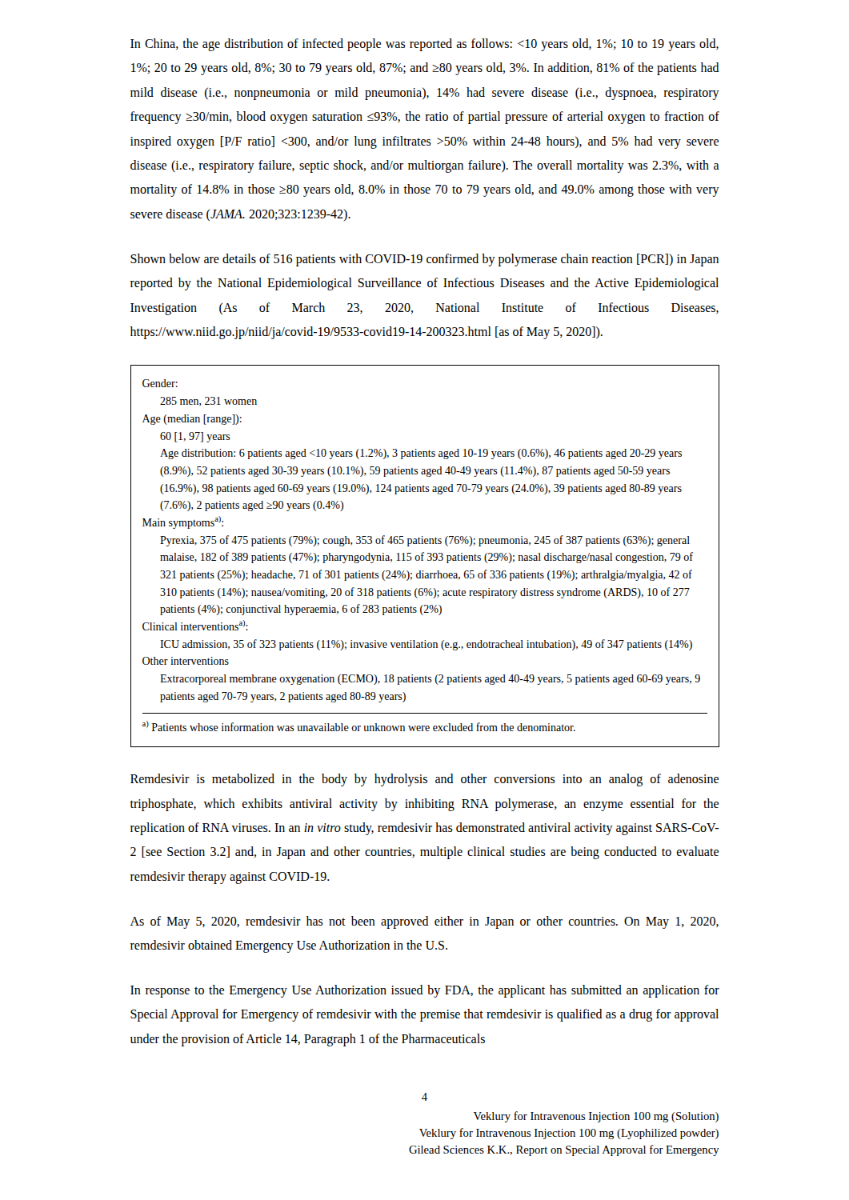In China, the age distribution of infected people was reported as follows: <10 years old, 1%; 10 to 19 years old, 1%; 20 to 29 years old, 8%; 30 to 79 years old, 87%; and ≥80 years old, 3%. In addition, 81% of the patients had mild disease (i.e., nonpneumonia or mild pneumonia), 14% had severe disease (i.e., dyspnoea, respiratory frequency ≥30/min, blood oxygen saturation ≤93%, the ratio of partial pressure of arterial oxygen to fraction of inspired oxygen [P/F ratio] <300, and/or lung infiltrates >50% within 24-48 hours), and 5% had very severe disease (i.e., respiratory failure, septic shock, and/or multiorgan failure). The overall mortality was 2.3%, with a mortality of 14.8% in those ≥80 years old, 8.0% in those 70 to 79 years old, and 49.0% among those with very severe disease (JAMA. 2020;323:1239-42).
Shown below are details of 516 patients with COVID-19 confirmed by polymerase chain reaction [PCR]) in Japan reported by the National Epidemiological Surveillance of Infectious Diseases and the Active Epidemiological Investigation (As of March 23, 2020, National Institute of Infectious Diseases, https://www.niid.go.jp/niid/ja/covid-19/9533-covid19-14-200323.html [as of May 5, 2020]).
Gender:
285 men, 231 women
Age (median [range]):
60 [1, 97] years
Age distribution: 6 patients aged <10 years (1.2%), 3 patients aged 10-19 years (0.6%), 46 patients aged 20-29 years (8.9%), 52 patients aged 30-39 years (10.1%), 59 patients aged 40-49 years (11.4%), 87 patients aged 50-59 years (16.9%), 98 patients aged 60-69 years (19.0%), 124 patients aged 70-79 years (24.0%), 39 patients aged 80-89 years (7.6%), 2 patients aged ≥90 years (0.4%)
Main symptomsa):
Pyrexia, 375 of 475 patients (79%); cough, 353 of 465 patients (76%); pneumonia, 245 of 387 patients (63%); general malaise, 182 of 389 patients (47%); pharyngodynia, 115 of 393 patients (29%); nasal discharge/nasal congestion, 79 of 321 patients (25%); headache, 71 of 301 patients (24%); diarrhoea, 65 of 336 patients (19%); arthralgia/myalgia, 42 of 310 patients (14%); nausea/vomiting, 20 of 318 patients (6%); acute respiratory distress syndrome (ARDS), 10 of 277 patients (4%); conjunctival hyperaemia, 6 of 283 patients (2%)
Clinical interventionsa):
ICU admission, 35 of 323 patients (11%); invasive ventilation (e.g., endotracheal intubation), 49 of 347 patients (14%)
Other interventions
Extracorporeal membrane oxygenation (ECMO), 18 patients (2 patients aged 40-49 years, 5 patients aged 60-69 years, 9 patients aged 70-79 years, 2 patients aged 80-89 years)
a) Patients whose information was unavailable or unknown were excluded from the denominator.
Remdesivir is metabolized in the body by hydrolysis and other conversions into an analog of adenosine triphosphate, which exhibits antiviral activity by inhibiting RNA polymerase, an enzyme essential for the replication of RNA viruses. In an in vitro study, remdesivir has demonstrated antiviral activity against SARS-CoV-2 [see Section 3.2] and, in Japan and other countries, multiple clinical studies are being conducted to evaluate remdesivir therapy against COVID-19.
As of May 5, 2020, remdesivir has not been approved either in Japan or other countries. On May 1, 2020, remdesivir obtained Emergency Use Authorization in the U.S.
In response to the Emergency Use Authorization issued by FDA, the applicant has submitted an application for Special Approval for Emergency of remdesivir with the premise that remdesivir is qualified as a drug for approval under the provision of Article 14, Paragraph 1 of the Pharmaceuticals
4
Veklury for Intravenous Injection 100 mg (Solution)
Veklury for Intravenous Injection 100 mg (Lyophilized powder)
Gilead Sciences K.K., Report on Special Approval for Emergency